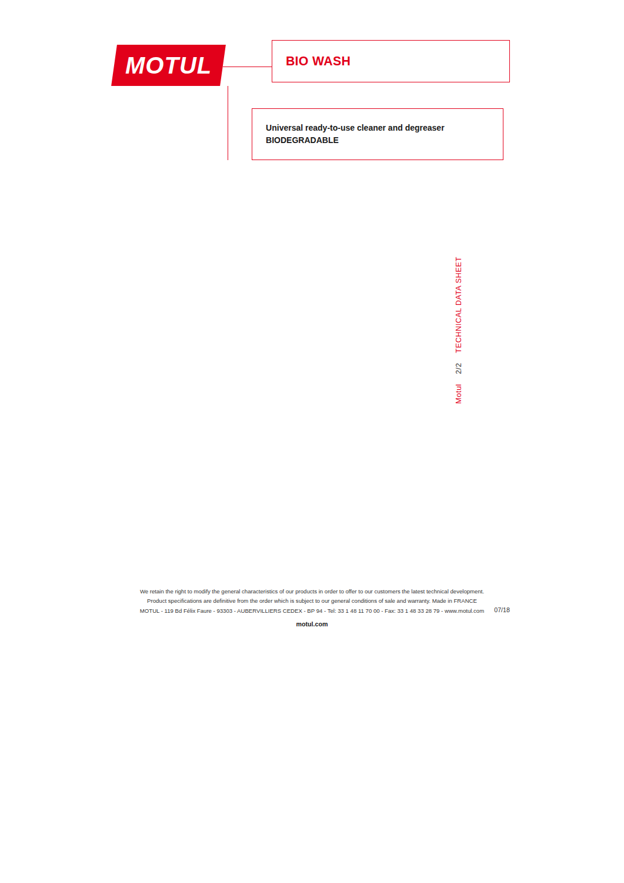MOTUL
BIO WASH
Universal ready-to-use cleaner and degreaser
BIODEGRADABLE
Motul 2/2 TECHNICAL DATA SHEET
We retain the right to modify the general characteristics of our products in order to offer to our customers the latest technical development. Product specifications are definitive from the order which is subject to our general conditions of sale and warranty. Made in FRANCE MOTUL - 119 Bd Félix Faure - 93303 - AUBERVILLIERS CEDEX - BP 94 - Tel: 33 1 48 11 70 00 - Fax: 33 1 48 33 28 79 - www.motul.com motul.com 07/18